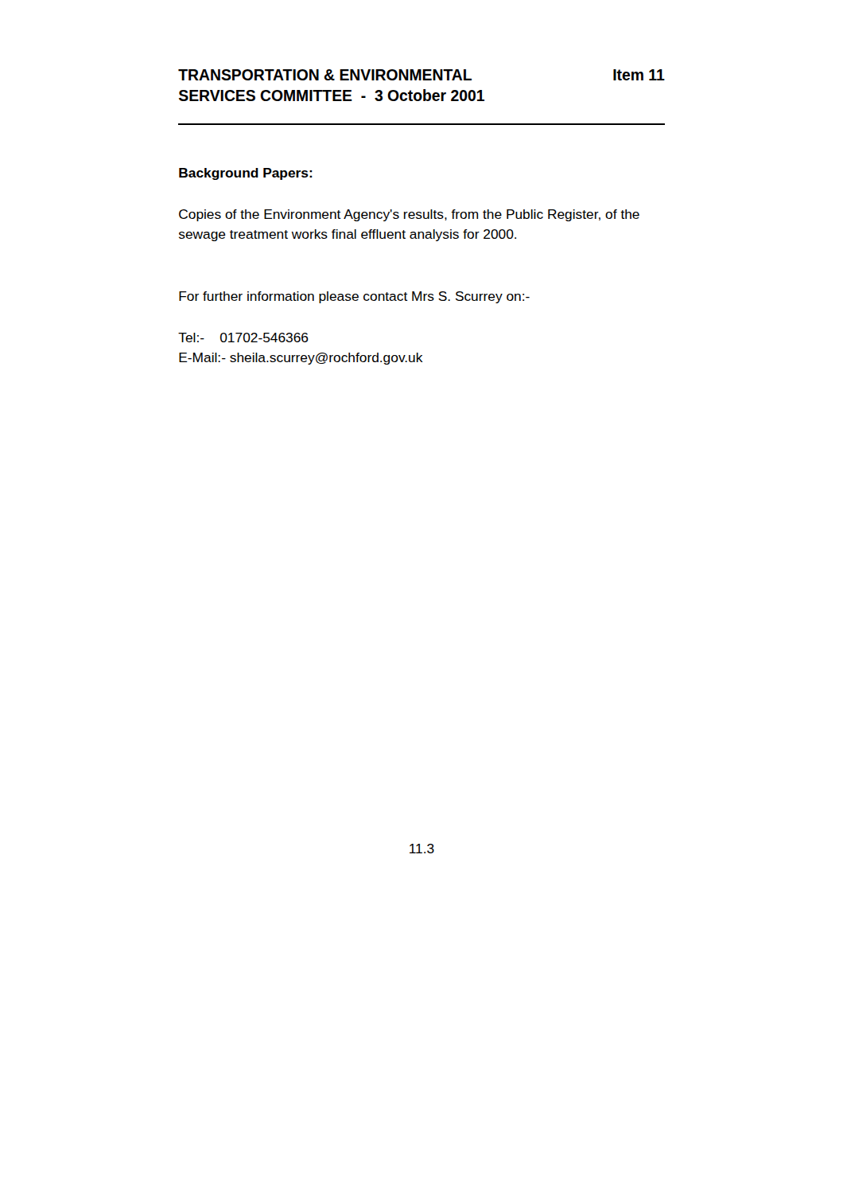TRANSPORTATION & ENVIRONMENTAL
SERVICES COMMITTEE - 3 October 2001
Item 11
Background Papers:
Copies of the Environment Agency's results, from the Public Register, of the sewage treatment works final effluent analysis for 2000.
For further information please contact Mrs S. Scurrey on:-
Tel:- 01702-546366
E-Mail:- sheila.scurrey@rochford.gov.uk
11.3